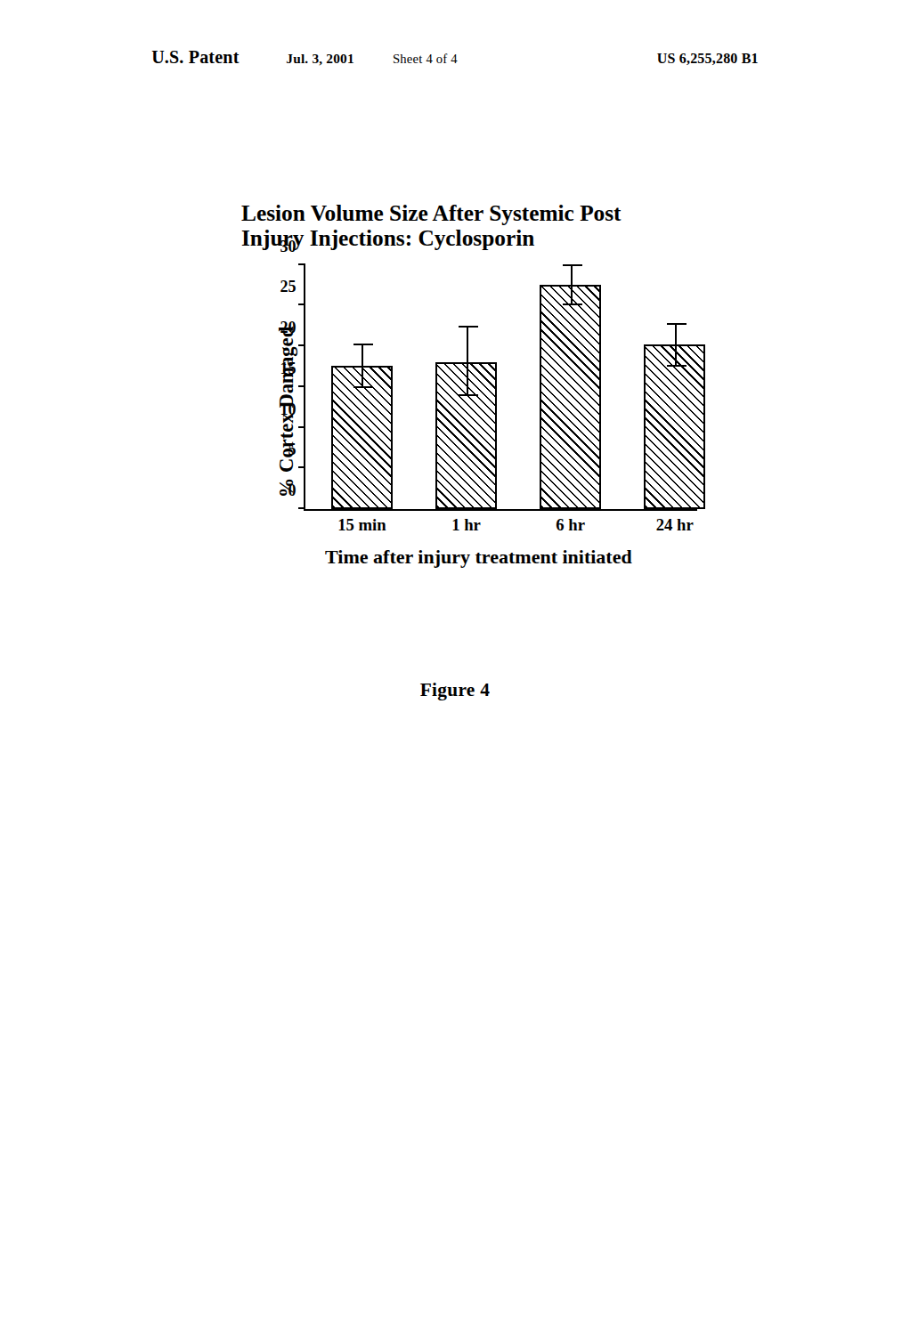U.S. Patent Jul. 3, 2001 Sheet 4 of 4 US 6,255,280 B1
Lesion Volume Size After Systemic Post
Injury Injections: Cyclosporin
% Cortex Damaged
0
5
10
15
20
25
30
15 min
1 hr
6 hr
24 hr
Time after injury treatment initiated
Figure 4